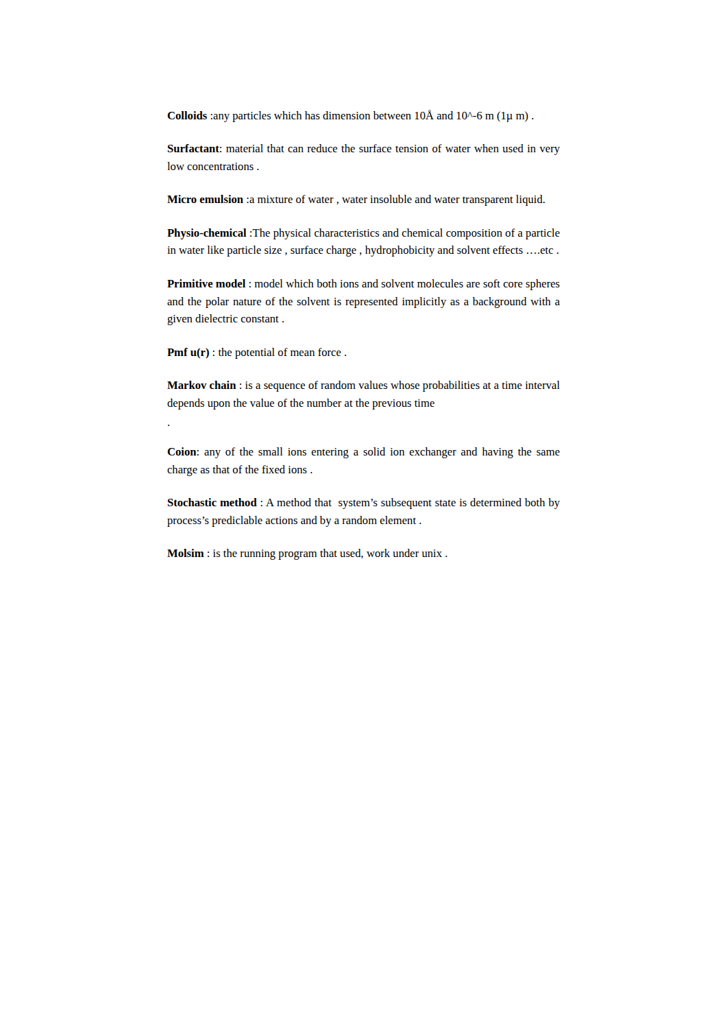Colloids :any particles which has dimension between 10Å and 10^-6 m (1µ m) .
Surfactant: material that can reduce the surface tension of water when used in very low concentrations .
Micro emulsion :a mixture of water , water insoluble and water transparent liquid.
Physio-chemical :The physical characteristics and chemical composition of a particle in water like particle size , surface charge , hydrophobicity and solvent effects ….etc .
Primitive model : model which both ions and solvent molecules are soft core spheres and the polar nature of the solvent is represented implicitly as a background with a given dielectric constant .
Pmf u(r) : the potential of mean force .
Markov chain : is a sequence of random values whose probabilities at a time interval depends upon the value of the number at the previous time
.
Coion: any of the small ions entering a solid ion exchanger and having the same charge as that of the fixed ions .
Stochastic method : A method that system’s subsequent state is determined both by process’s prediclable actions and by a random element .
Molsim : is the running program that used, work under unix .